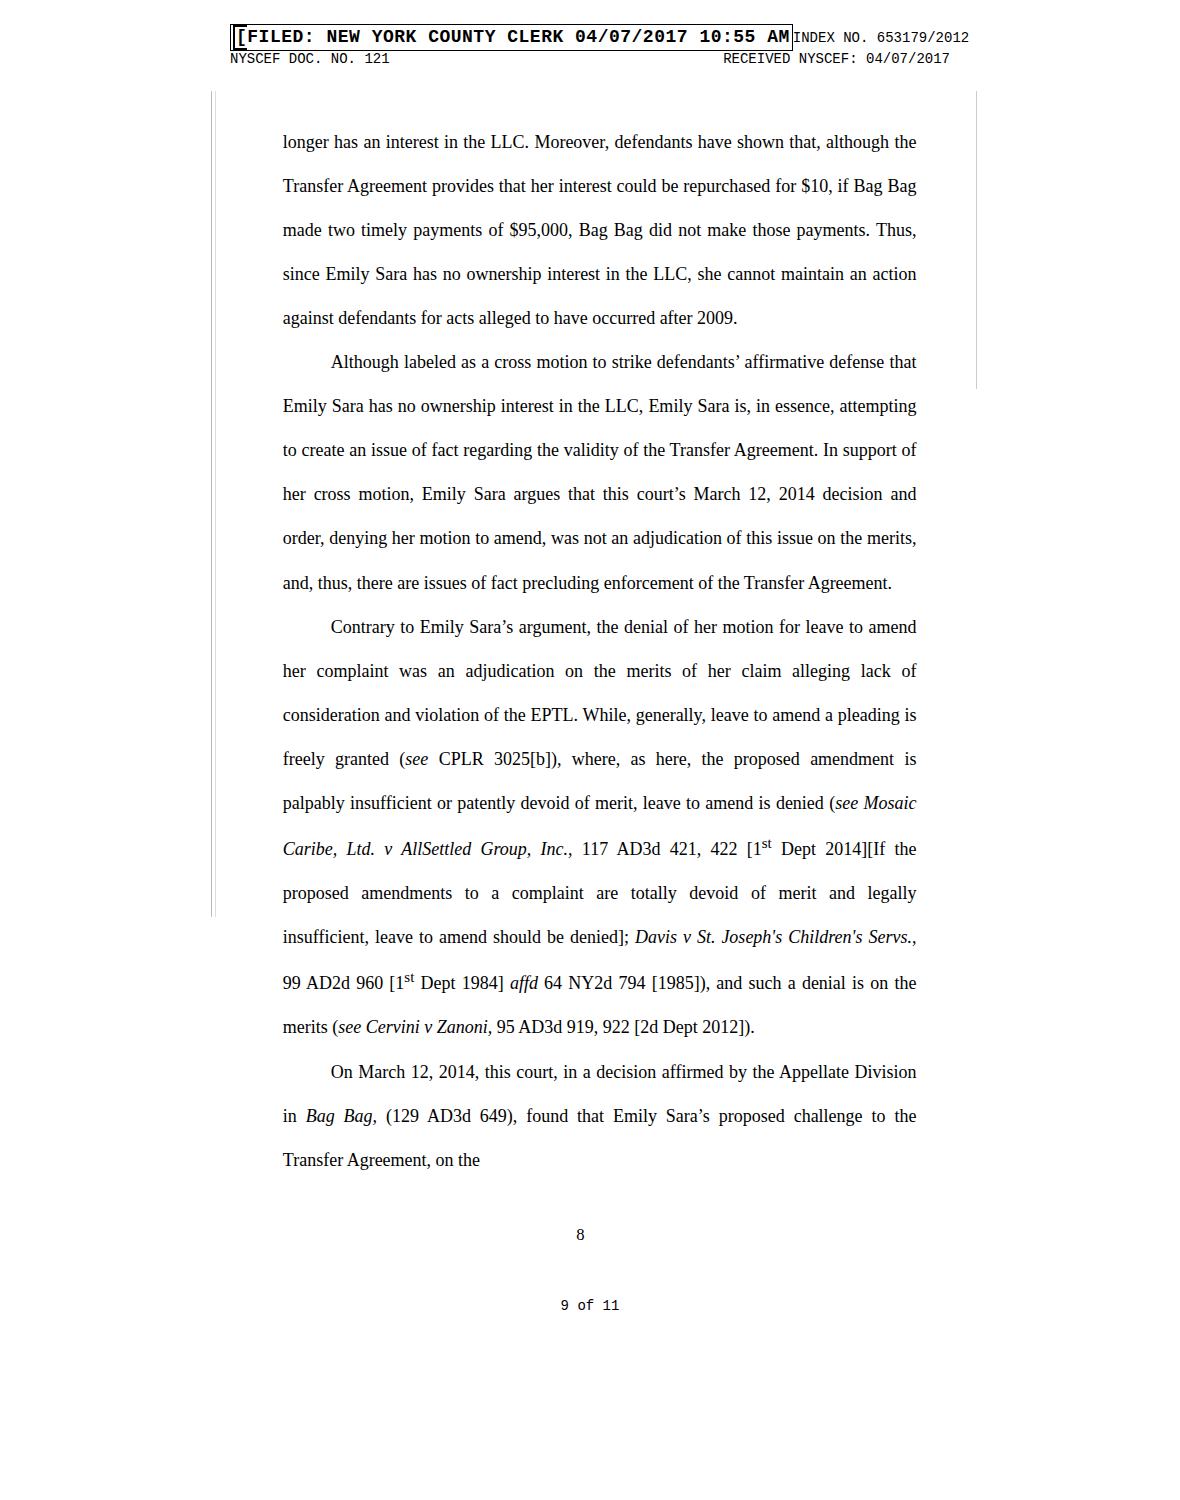[FILED: NEW YORK COUNTY CLERK 04/07/2017 10:55 AM INDEX NO. 653179/2012
NYSCEF DOC. NO. 121 RECEIVED NYSCEF: 04/07/2017
longer has an interest in the LLC. Moreover, defendants have shown that, although the Transfer Agreement provides that her interest could be repurchased for $10, if Bag Bag made two timely payments of $95,000, Bag Bag did not make those payments. Thus, since Emily Sara has no ownership interest in the LLC, she cannot maintain an action against defendants for acts alleged to have occurred after 2009.
Although labeled as a cross motion to strike defendants’ affirmative defense that Emily Sara has no ownership interest in the LLC, Emily Sara is, in essence, attempting to create an issue of fact regarding the validity of the Transfer Agreement. In support of her cross motion, Emily Sara argues that this court’s March 12, 2014 decision and order, denying her motion to amend, was not an adjudication of this issue on the merits, and, thus, there are issues of fact precluding enforcement of the Transfer Agreement.
Contrary to Emily Sara’s argument, the denial of her motion for leave to amend her complaint was an adjudication on the merits of her claim alleging lack of consideration and violation of the EPTL. While, generally, leave to amend a pleading is freely granted (see CPLR 3025[b]), where, as here, the proposed amendment is palpably insufficient or patently devoid of merit, leave to amend is denied (see Mosaic Caribe, Ltd. v AllSettled Group, Inc., 117 AD3d 421, 422 [1st Dept 2014][If the proposed amendments to a complaint are totally devoid of merit and legally insufficient, leave to amend should be denied]; Davis v St. Joseph's Children's Servs., 99 AD2d 960 [1st Dept 1984] affd 64 NY2d 794 [1985]), and such a denial is on the merits (see Cervini v Zanoni, 95 AD3d 919, 922 [2d Dept 2012]).
On March 12, 2014, this court, in a decision affirmed by the Appellate Division in Bag Bag, (129 AD3d 649), found that Emily Sara’s proposed challenge to the Transfer Agreement, on the
8
9 of 11